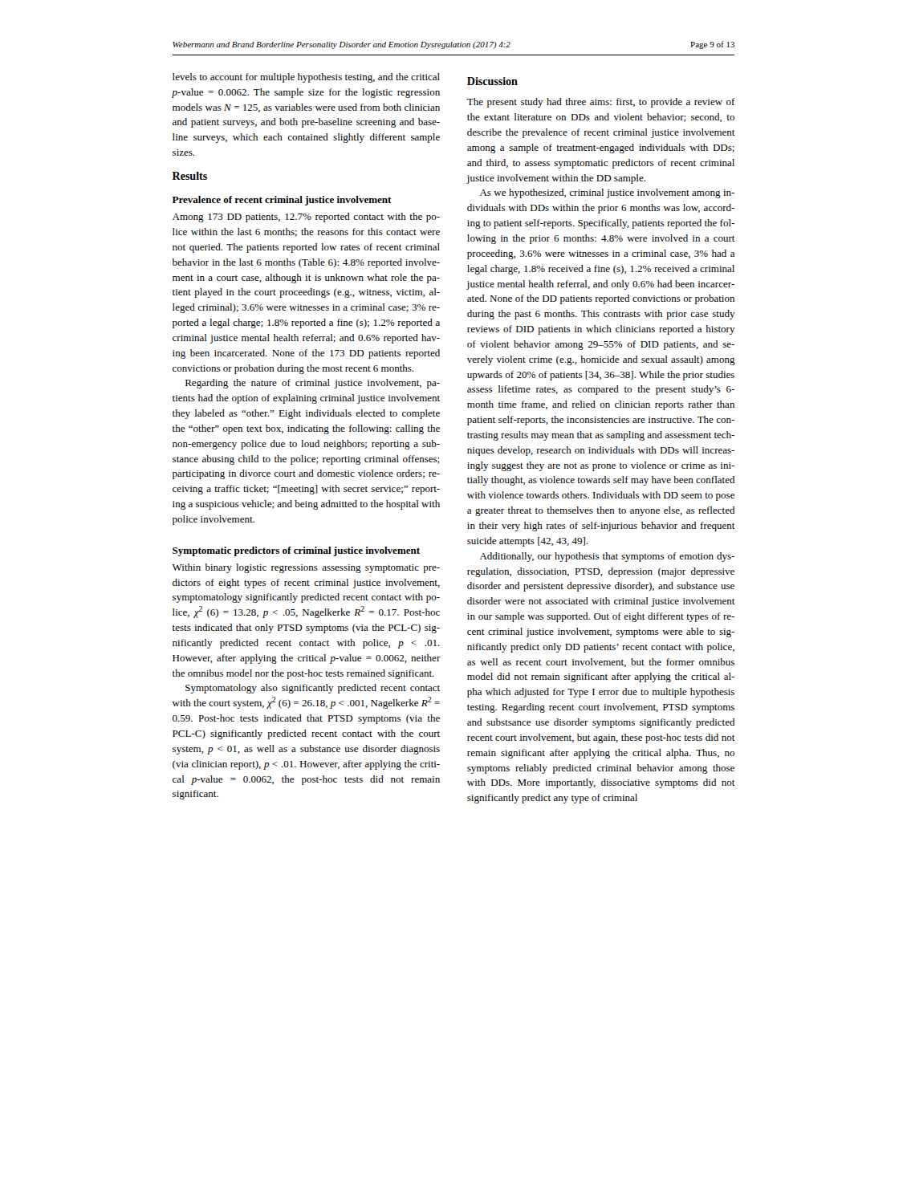Webermann and Brand Borderline Personality Disorder and Emotion Dysregulation (2017) 4:2
Page 9 of 13
levels to account for multiple hypothesis testing, and the critical p-value = 0.0062. The sample size for the logistic regression models was N = 125, as variables were used from both clinician and patient surveys, and both pre-baseline screening and baseline surveys, which each contained slightly different sample sizes.
Results
Prevalence of recent criminal justice involvement
Among 173 DD patients, 12.7% reported contact with the police within the last 6 months; the reasons for this contact were not queried. The patients reported low rates of recent criminal behavior in the last 6 months (Table 6): 4.8% reported involvement in a court case, although it is unknown what role the patient played in the court proceedings (e.g., witness, victim, alleged criminal); 3.6% were witnesses in a criminal case; 3% reported a legal charge; 1.8% reported a fine (s); 1.2% reported a criminal justice mental health referral; and 0.6% reported having been incarcerated. None of the 173 DD patients reported convictions or probation during the most recent 6 months.
Regarding the nature of criminal justice involvement, patients had the option of explaining criminal justice involvement they labeled as “other.” Eight individuals elected to complete the “other” open text box, indicating the following: calling the non-emergency police due to loud neighbors; reporting a substance abusing child to the police; reporting criminal offenses; participating in divorce court and domestic violence orders; receiving a traffic ticket; “[meeting] with secret service;” reporting a suspicious vehicle; and being admitted to the hospital with police involvement.
Symptomatic predictors of criminal justice involvement
Within binary logistic regressions assessing symptomatic predictors of eight types of recent criminal justice involvement, symptomatology significantly predicted recent contact with police, χ2 (6) = 13.28, p < .05, Nagelkerke R2 = 0.17. Post-hoc tests indicated that only PTSD symptoms (via the PCL-C) significantly predicted recent contact with police, p < .01. However, after applying the critical p-value = 0.0062, neither the omnibus model nor the post-hoc tests remained significant.
Symptomatology also significantly predicted recent contact with the court system, χ2 (6) = 26.18, p < .001, Nagelkerke R2 = 0.59. Post-hoc tests indicated that PTSD symptoms (via the PCL-C) significantly predicted recent contact with the court system, p < 01, as well as a substance use disorder diagnosis (via clinician report), p < .01. However, after applying the critical p-value = 0.0062, the post-hoc tests did not remain significant.
Discussion
The present study had three aims: first, to provide a review of the extant literature on DDs and violent behavior; second, to describe the prevalence of recent criminal justice involvement among a sample of treatment-engaged individuals with DDs; and third, to assess symptomatic predictors of recent criminal justice involvement within the DD sample.
As we hypothesized, criminal justice involvement among individuals with DDs within the prior 6 months was low, according to patient self-reports. Specifically, patients reported the following in the prior 6 months: 4.8% were involved in a court proceeding, 3.6% were witnesses in a criminal case, 3% had a legal charge, 1.8% received a fine (s), 1.2% received a criminal justice mental health referral, and only 0.6% had been incarcerated. None of the DD patients reported convictions or probation during the past 6 months. This contrasts with prior case study reviews of DID patients in which clinicians reported a history of violent behavior among 29–55% of DID patients, and severely violent crime (e.g., homicide and sexual assault) among upwards of 20% of patients [34, 36–38]. While the prior studies assess lifetime rates, as compared to the present study’s 6-month time frame, and relied on clinician reports rather than patient self-reports, the inconsistencies are instructive. The contrasting results may mean that as sampling and assessment techniques develop, research on individuals with DDs will increasingly suggest they are not as prone to violence or crime as initially thought, as violence towards self may have been conflated with violence towards others. Individuals with DD seem to pose a greater threat to themselves then to anyone else, as reflected in their very high rates of self-injurious behavior and frequent suicide attempts [42, 43, 49].
Additionally, our hypothesis that symptoms of emotion dysregulation, dissociation, PTSD, depression (major depressive disorder and persistent depressive disorder), and substance use disorder were not associated with criminal justice involvement in our sample was supported. Out of eight different types of recent criminal justice involvement, symptoms were able to significantly predict only DD patients’ recent contact with police, as well as recent court involvement, but the former omnibus model did not remain significant after applying the critical alpha which adjusted for Type I error due to multiple hypothesis testing. Regarding recent court involvement, PTSD symptoms and substsance use disorder symptoms significantly predicted recent court involvement, but again, these post-hoc tests did not remain significant after applying the critical alpha. Thus, no symptoms reliably predicted criminal behavior among those with DDs. More importantly, dissociative symptoms did not significantly predict any type of criminal